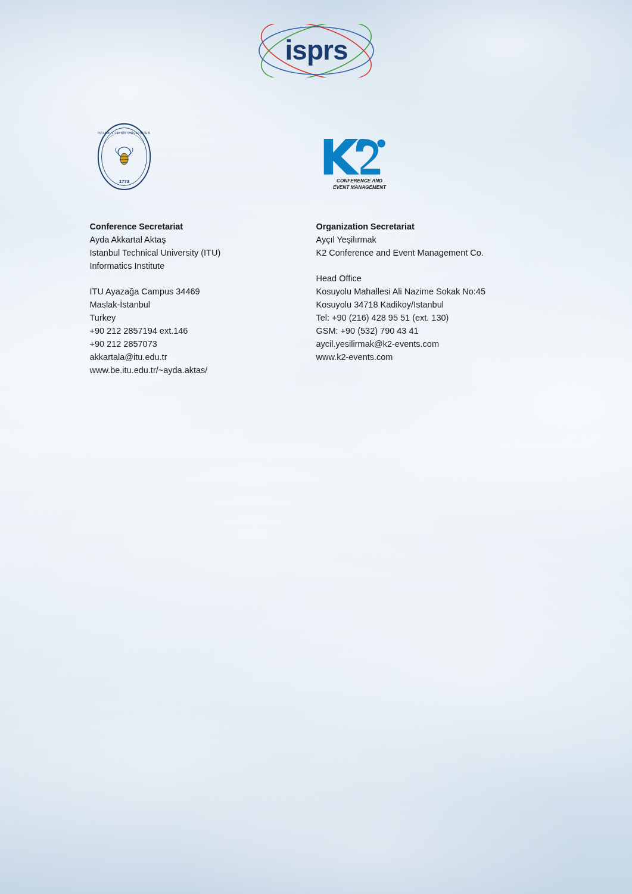isprs
İSTANBUL TEKNİK ÜNİVERSİTESİ 1773
CONFERENCE AND EVENT MANAGEMENT
Conference Secretariat
Ayda Akkartal Aktaş
Istanbul Technical University (ITU)
Informatics Institute
ITU Ayazağa Campus 34469
Maslak-İstanbul
Turkey
+90 212 2857194 ext.146
+90 212 2857073
akkartala@itu.edu.tr
www.be.itu.edu.tr/~ayda.aktas/
Organization Secretariat
Ayçıl Yeşilırmak
K2 Conference and Event Management Co.
Head Office
Kosuyolu Mahallesi Ali Nazime Sokak No:45
Kosuyolu 34718 Kadikoy/Istanbul
Tel: +90 (216) 428 95 51 (ext. 130)
GSM: +90 (532) 790 43 41
aycil.yesilirmak@k2-events.com
www.k2-events.com